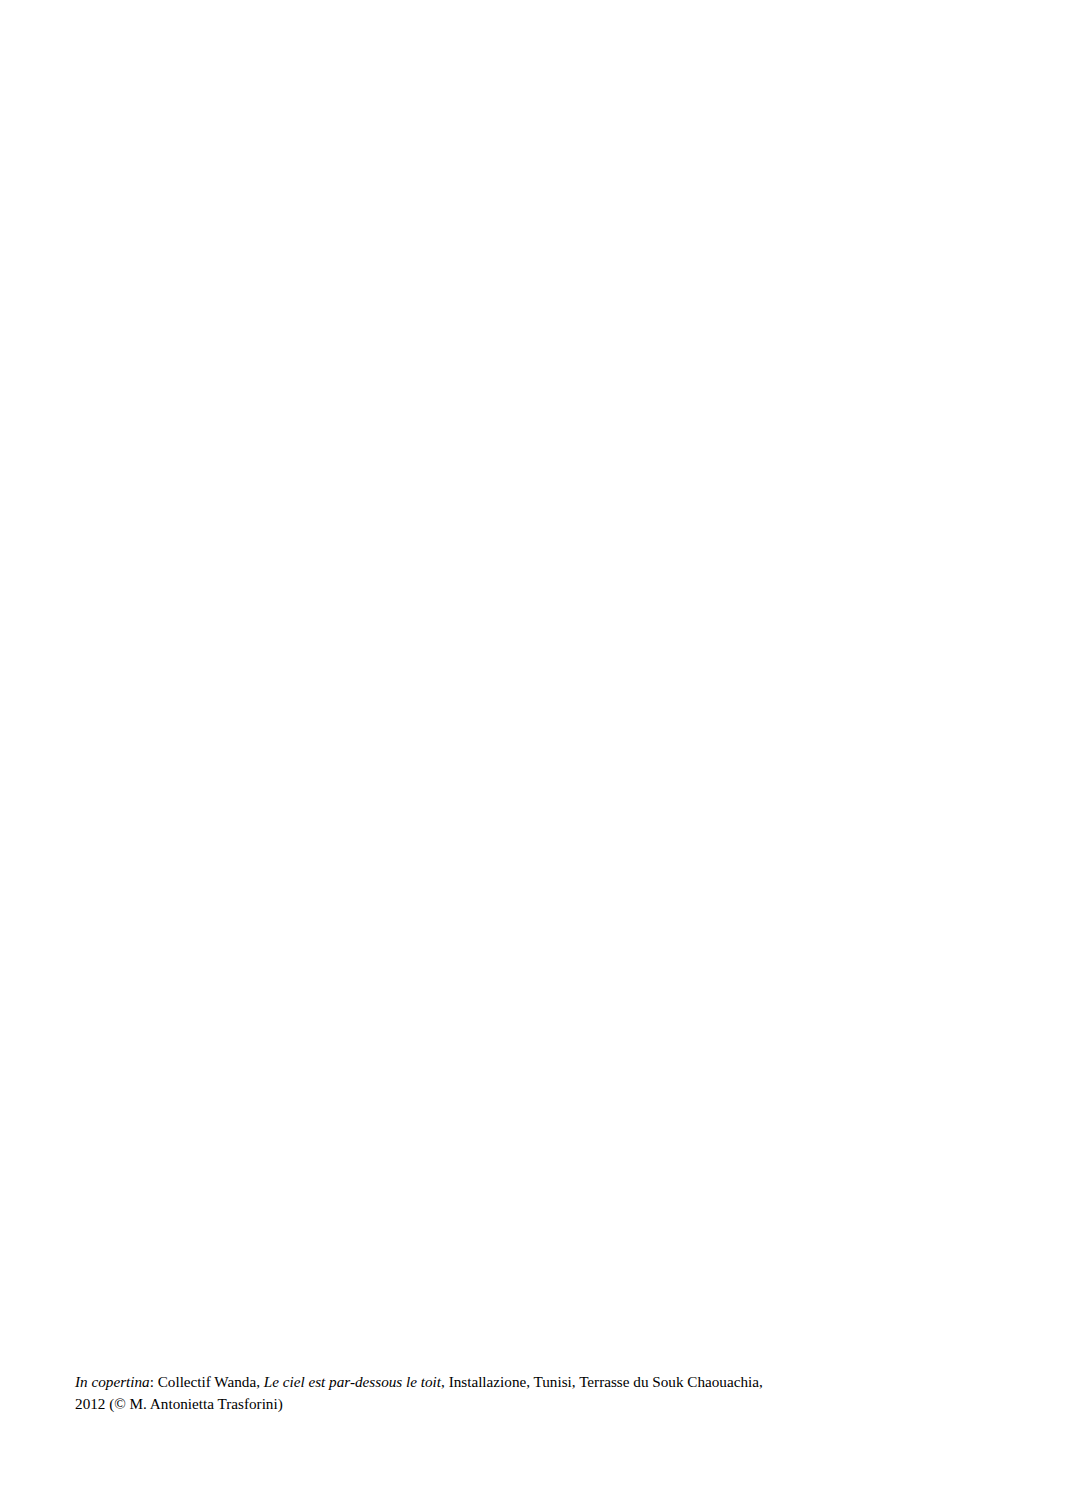In copertina: Collectif Wanda, Le ciel est par-dessous le toit, Installazione, Tunisi, Terrasse du Souk Chaouachia, 2012 (© M. Antonietta Trasforini)